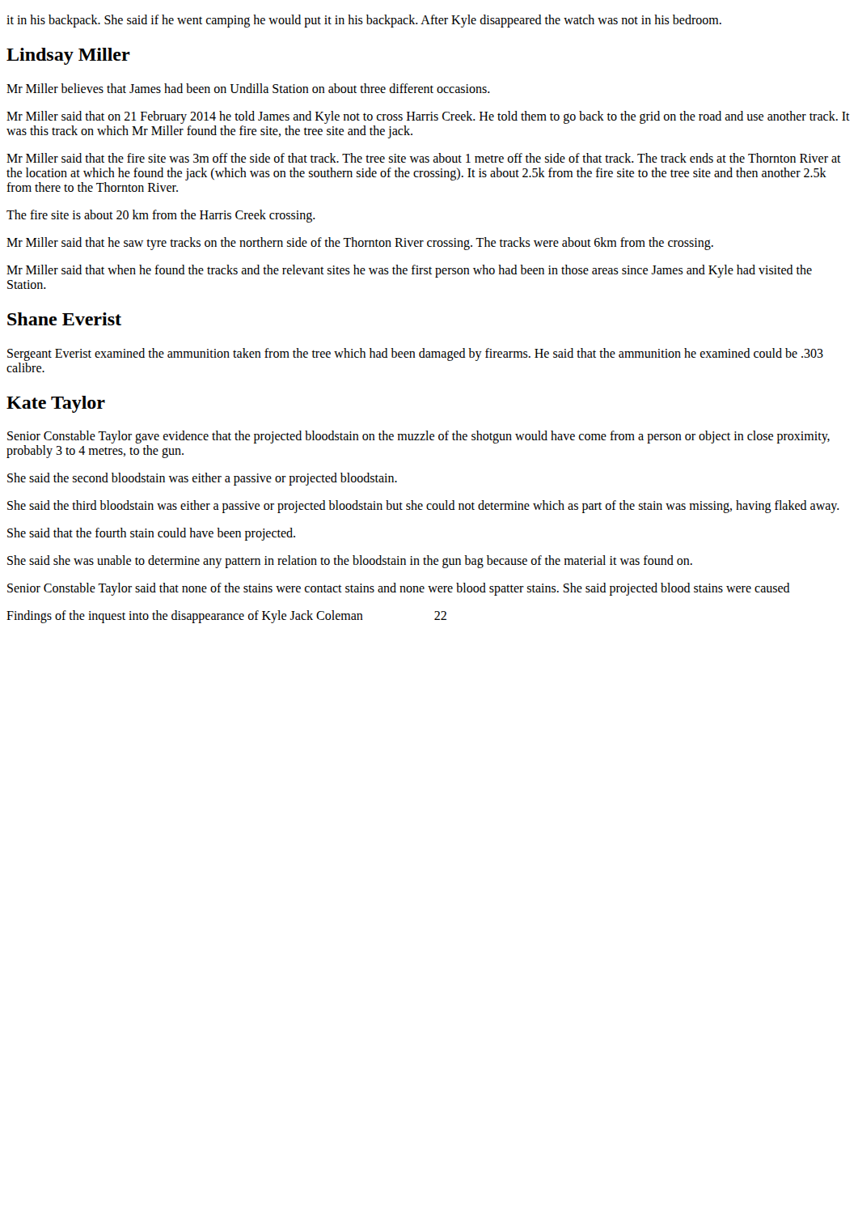it in his backpack. She said if he went camping he would put it in his backpack. After Kyle disappeared the watch was not in his bedroom.
Lindsay Miller
Mr Miller believes that James had been on Undilla Station on about three different occasions.
Mr Miller said that on 21 February 2014 he told James and Kyle not to cross Harris Creek. He told them to go back to the grid on the road and use another track. It was this track on which Mr Miller found the fire site, the tree site and the jack.
Mr Miller said that the fire site was 3m off the side of that track. The tree site was about 1 metre off the side of that track. The track ends at the Thornton River at the location at which he found the jack (which was on the southern side of the crossing). It is about 2.5k from the fire site to the tree site and then another 2.5k from there to the Thornton River.
The fire site is about 20 km from the Harris Creek crossing.
Mr Miller said that he saw tyre tracks on the northern side of the Thornton River crossing. The tracks were about 6km from the crossing.
Mr Miller said that when he found the tracks and the relevant sites he was the first person who had been in those areas since James and Kyle had visited the Station.
Shane Everist
Sergeant Everist examined the ammunition taken from the tree which had been damaged by firearms. He said that the ammunition he examined could be .303 calibre.
Kate Taylor
Senior Constable Taylor gave evidence that the projected bloodstain on the muzzle of the shotgun would have come from a person or object in close proximity, probably 3 to 4 metres, to the gun.
She said the second bloodstain was either a passive or projected bloodstain.
She said the third bloodstain was either a passive or projected bloodstain but she could not determine which as part of the stain was missing, having flaked away.
She said that the fourth stain could have been projected.
She said she was unable to determine any pattern in relation to the bloodstain in the gun bag because of the material it was found on.
Senior Constable Taylor said that none of the stains were contact stains and none were blood spatter stains. She said projected blood stains were caused
Findings of the inquest into the disappearance of Kyle Jack Coleman 22